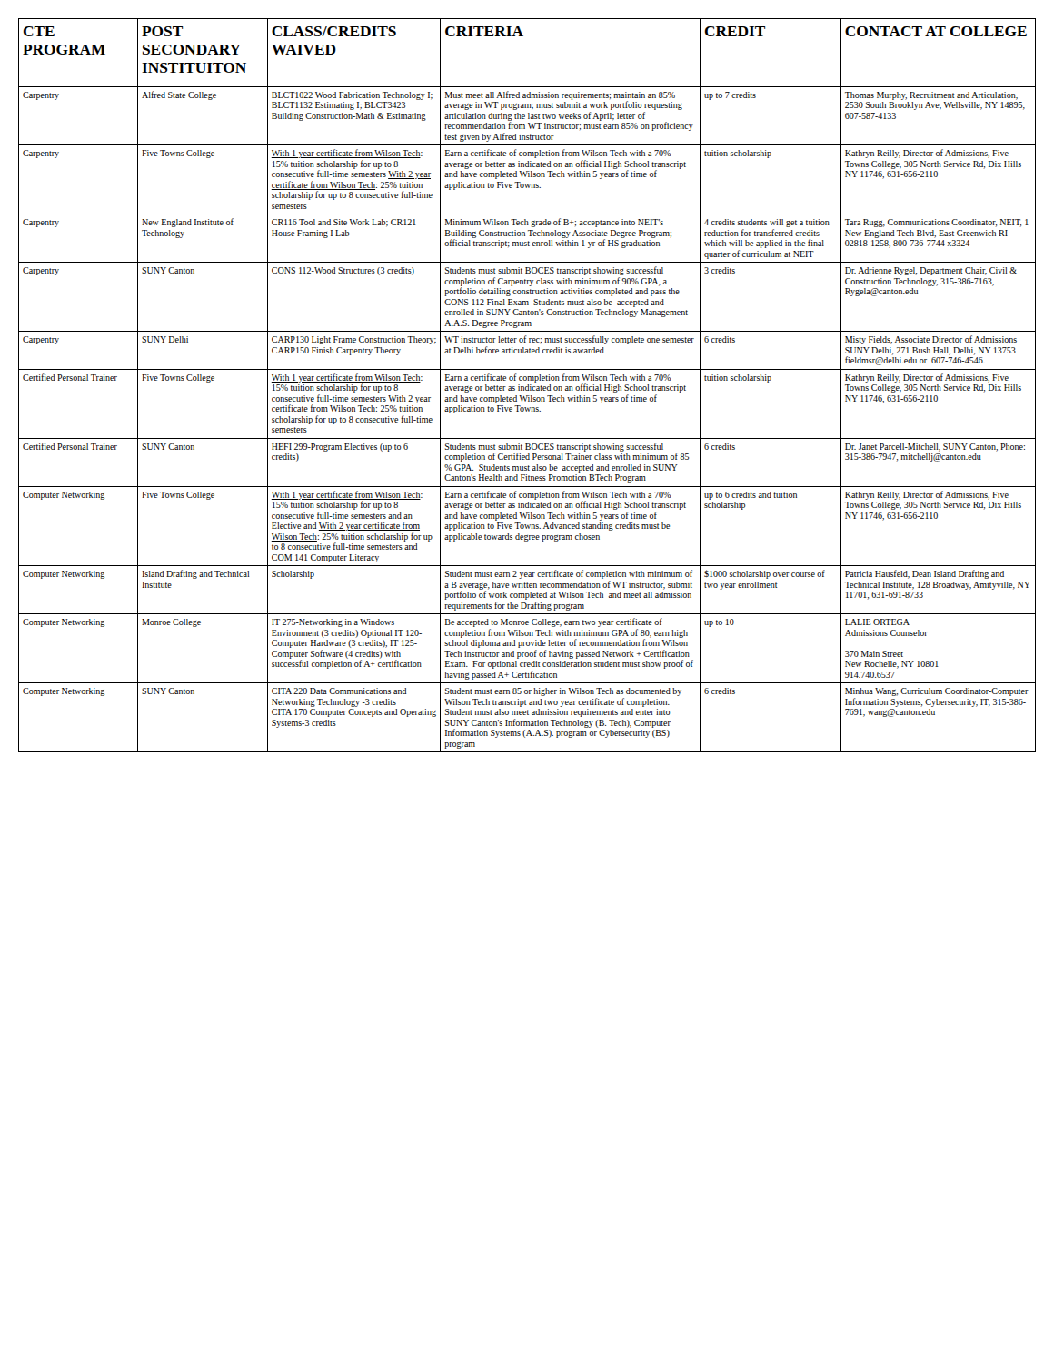| CTE PROGRAM | POST SECONDARY INSTITUITON | CLASS/CREDITS WAIVED | CRITERIA | CREDIT | CONTACT AT COLLEGE |
| --- | --- | --- | --- | --- | --- |
| Carpentry | Alfred State College | BLCT1022 Wood Fabrication Technology I; BLCT1132 Estimating I; BLCT3423 Building Construction-Math & Estimating | Must meet all Alfred admission requirements; maintain an 85% average in WT program; must submit a work portfolio requesting articulation during the last two weeks of April; letter of recommendation from WT instructor; must earn 85% on proficiency test given by Alfred instructor | up to 7 credits | Thomas Murphy, Recruitment and Articulation, 2530 South Brooklyn Ave, Wellsville, NY 14895, 607-587-4133 |
| Carpentry | Five Towns College | With 1 year certificate from Wilson Tech : 15% tuition scholarship for up to 8 consecutive full-time semesters With 2 year certificate from Wilson Tech : 25% tuition scholarship for up to 8 consecutive full-time semesters | Earn a certificate of completion from Wilson Tech with a 70% average or better as indicated on an official High School transcript and have completed Wilson Tech within 5 years of time of application to Five Towns. | tuition scholarship | Kathryn Reilly, Director of Admissions, Five Towns College, 305 North Service Rd, Dix Hills NY 11746, 631-656-2110 |
| Carpentry | New England Institute of Technology | CR116 Tool and Site Work Lab; CR121 House Framing I Lab | Minimum Wilson Tech grade of B+; acceptance into NEIT's Building Construction Technology Associate Degree Program; official transcript; must enroll within 1 yr of HS graduation | 4 credits students will get a tuition reduction for transferred credits which will be applied in the final quarter of curriculum at NEIT | Tara Rugg, Communications Coordinator, NEIT, 1 New England Tech Blvd, East Greenwich RI 02818-1258, 800-736-7744 x3324 |
| Carpentry | SUNY Canton | CONS 112-Wood Structures (3 credits) | Students must submit BOCES transcript showing successful completion of Carpentry class with minimum of 90% GPA, a portfolio detailing construction activities completed and pass the CONS 112 Final Exam Students must also be accepted and enrolled in SUNY Canton's Construction Technology Management A.A.S. Degree Program | 3 credits | Dr. Adrienne Rygel, Department Chair, Civil & Construction Technology, 315-386-7163, Rygela@canton.edu |
| Carpentry | SUNY Delhi | CARP130 Light Frame Construction Theory; CARP150 Finish Carpentry Theory | WT instructor letter of rec; must successfully complete one semester at Delhi before articulated credit is awarded | 6 credits | Misty Fields, Associate Director of Admissions SUNY Delhi, 271 Bush Hall, Delhi, NY 13753 fieldmsr@delhi.edu or 607-746-4546. |
| Certified Personal Trainer | Five Towns College | With 1 year certificate from Wilson Tech : 15% tuition scholarship for up to 8 consecutive full-time semesters With 2 year certificate from Wilson Tech : 25% tuition scholarship for up to 8 consecutive full-time semesters | Earn a certificate of completion from Wilson Tech with a 70% average or better as indicated on an official High School transcript and have completed Wilson Tech within 5 years of time of application to Five Towns. | tuition scholarship | Kathryn Reilly, Director of Admissions, Five Towns College, 305 North Service Rd, Dix Hills NY 11746, 631-656-2110 |
| Certified Personal Trainer | SUNY Canton | HEFI 299-Program Electives (up to 6 credits) | Students must submit BOCES transcript showing successful completion of Certified Personal Trainer class with minimum of 85 % GPA. Students must also be accepted and enrolled in SUNY Canton's Health and Fitness Promotion BTech Program | 6 credits | Dr. Janet Parcell-Mitchell, SUNY Canton, Phone: 315-386-7947, mitchellj@canton.edu |
| Computer Networking | Five Towns College | With 1 year certificate from Wilson Tech : 15% tuition scholarship for up to 8 consecutive full-time semesters and an Elective and With 2 year certificate from Wilson Tech : 25% tuition scholarship for up to 8 consecutive full-time semesters and COM 141 Computer Literacy | Earn a certificate of completion from Wilson Tech with a 70% average or better as indicated on an official High School transcript and have completed Wilson Tech within 5 years of time of application to Five Towns. Advanced standing credits must be applicable towards degree program chosen | up to 6 credits and tuition scholarship | Kathryn Reilly, Director of Admissions, Five Towns College, 305 North Service Rd, Dix Hills NY 11746, 631-656-2110 |
| Computer Networking | Island Drafting and Technical Institute | Scholarship | Student must earn 2 year certificate of completion with minimum of a B average, have written recommendation of WT instructor, submit portfolio of work completed at Wilson Tech and meet all admission requirements for the Drafting program | $1000 scholarship over course of two year enrollment | Patricia Hausfeld, Dean Island Drafting and Technical Institute, 128 Broadway, Amityville, NY 11701, 631-691-8733 |
| Computer Networking | Monroe College | IT 275-Networking in a Windows Environment (3 credits) Optional IT 120-Computer Hardware (3 credits), IT 125-Computer Software (4 credits) with successful completion of A+ certification | Be accepted to Monroe College, earn two year certificate of completion from Wilson Tech with minimum GPA of 80, earn high school diploma and provide letter of recommendation from Wilson Tech instructor and proof of having passed Network + Certification Exam. For optional credit consideration student must show proof of having passed A+ Certification | up to 10 | LALIE ORTEGA Admissions Counselor 370 Main Street New Rochelle, NY 10801 914.740.6537 |
| Computer Networking | SUNY Canton | CITA 220 Data Communications and Networking Technology -3 credits CITA 170 Computer Concepts and Operating Systems-3 credits | Student must earn 85 or higher in Wilson Tech as documented by Wilson Tech transcript and two year certificate of completion. Student must also meet admission requirements and enter into SUNY Canton's Information Technology (B. Tech), Computer Information Systems (A.A.S). program or Cybersecurity (BS) program | 6 credits | Minhua Wang, Curriculum Coordinator-Computer Information Systems, Cybersecurity, IT, 315-386-7691, wang@canton.edu |